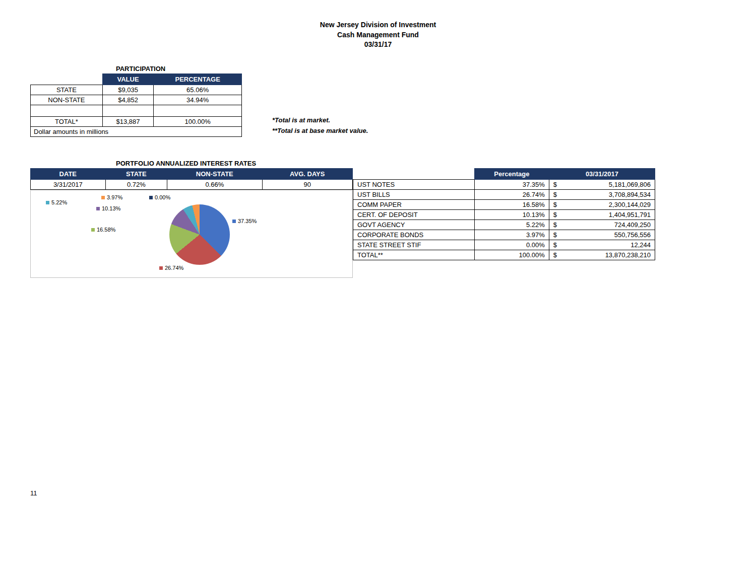New Jersey Division of Investment
Cash Management Fund
03/31/17
PARTICIPATION
| | VALUE | PERCENTAGE |
| --- | --- | --- |
| STATE | $9,035 | 65.06% |
| NON-STATE | $4,852 | 34.94% |
| TOTAL* | $13,887 | 100.00% |
Dollar amounts in millions
*Total is at market.
**Total is at base market value.
PORTFOLIO ANNUALIZED INTEREST RATES
| DATE | STATE | NON-STATE | AVG. DAYS |
| --- | --- | --- | --- |
| 3/31/2017 | 0.72% | 0.66% | 90 |
3.97%
0.00%
10.13%
5.22%
16.58%
37.35%
26.74%
| | Percentage | 03/31/2017 |
| --- | --- | --- |
| UST NOTES | 37.35% | $ | 5,181,069,806 |
| UST BILLS | 26.74% | $ | 3,708,894,534 |
| COMM PAPER | 16.58% | $ | 2,300,144,029 |
| CERT. OF DEPOSIT | 10.13% | $ | 1,404,951,791 |
| GOVT AGENCY | 5.22% | $ | 724,409,250 |
| CORPORATE BONDS | 3.97% | $ | 550,756,556 |
| STATE STREET STIF | 0.00% | $ | 12,244 |
| TOTAL** | 100.00% | $ | 13,870,238,210 |
11